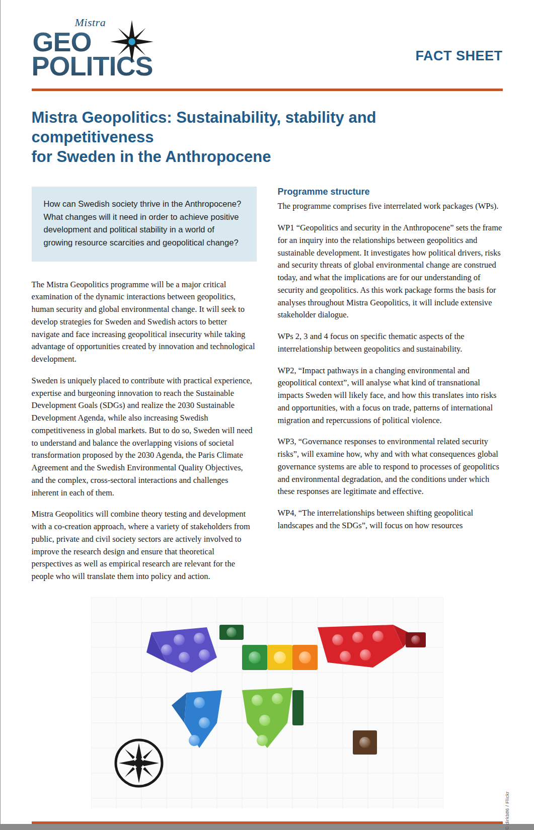Mistra
GEO
POLITICS
FACT SHEET
Mistra Geopolitics: Sustainability, stability and competitiveness
for Sweden in the Anthropocene
How can Swedish society thrive in the Anthropocene? What changes will it need in order to achieve positive development and political stability in a world of growing resource scarcities and geopolitical change?
The Mistra Geopolitics programme will be a major critical examination of the dynamic interactions between geopolitics, human security and global environmental change. It will seek to develop strategies for Sweden and Swedish actors to better navigate and face increasing geopolitical insecurity while taking advantage of opportunities created by innovation and technological development.
Sweden is uniquely placed to contribute with practical experience, expertise and burgeoning innovation to reach the Sustainable Development Goals (SDGs) and realize the 2030 Sustainable Development Agenda, while also increasing Swedish competitiveness in global markets. But to do so, Sweden will need to understand and balance the overlapping visions of societal transformation proposed by the 2030 Agenda, the Paris Climate Agreement and the Swedish Environmental Quality Objectives, and the complex, cross-sectoral interactions and challenges inherent in each of them.
Mistra Geopolitics will combine theory testing and development with a co-creation approach, where a variety of stakeholders from public, private and civil society sectors are actively involved to improve the research design and ensure that theoretical perspectives as well as empirical research are relevant for the people who will translate them into policy and action.
Programme structure
The programme comprises five interrelated work packages (WPs).
WP1 “Geopolitics and security in the Anthropocene” sets the frame for an inquiry into the relationships between geopolitics and sustainable development. It investigates how political drivers, risks and security threats of global environmental change are construed today, and what the implications are for our understanding of security and geopolitics. As this work package forms the basis for analyses throughout Mistra Geopolitics, it will include extensive stakeholder dialogue.
WPs 2, 3 and 4 focus on specific thematic aspects of the interrelationship between geopolitics and sustainability.
WP2, “Impact pathways in a changing environmental and geopolitical context”, will analyse what kind of transnational impacts Sweden will likely face, and how this translates into risks and opportunities, with a focus on trade, patterns of international migration and repercussions of political violence.
WP3, “Governance responses to environmental related security risks”, will examine how, why and with what consequences global governance systems are able to respond to processes of geopolitics and environmental degradation, and the conditions under which these responses are legitimate and effective.
WP4, “The interrelationships between shifting geopolitical landscapes and the SDGs”, will focus on how resources
© dirkb86 / Flickr